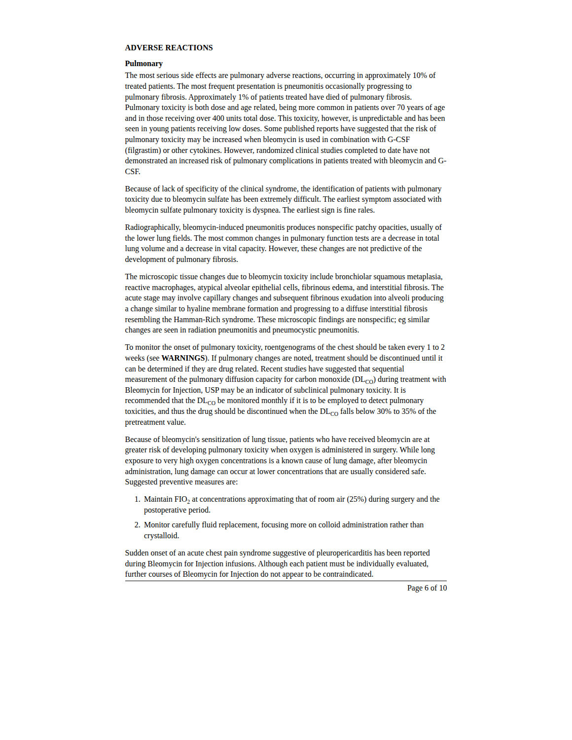ADVERSE REACTIONS
Pulmonary
The most serious side effects are pulmonary adverse reactions, occurring in approximately 10% of treated patients. The most frequent presentation is pneumonitis occasionally progressing to pulmonary fibrosis. Approximately 1% of patients treated have died of pulmonary fibrosis. Pulmonary toxicity is both dose and age related, being more common in patients over 70 years of age and in those receiving over 400 units total dose. This toxicity, however, is unpredictable and has been seen in young patients receiving low doses. Some published reports have suggested that the risk of pulmonary toxicity may be increased when bleomycin is used in combination with G-CSF (filgrastim) or other cytokines. However, randomized clinical studies completed to date have not demonstrated an increased risk of pulmonary complications in patients treated with bleomycin and G-CSF.
Because of lack of specificity of the clinical syndrome, the identification of patients with pulmonary toxicity due to bleomycin sulfate has been extremely difficult. The earliest symptom associated with bleomycin sulfate pulmonary toxicity is dyspnea. The earliest sign is fine rales.
Radiographically, bleomycin-induced pneumonitis produces nonspecific patchy opacities, usually of the lower lung fields. The most common changes in pulmonary function tests are a decrease in total lung volume and a decrease in vital capacity. However, these changes are not predictive of the development of pulmonary fibrosis.
The microscopic tissue changes due to bleomycin toxicity include bronchiolar squamous metaplasia, reactive macrophages, atypical alveolar epithelial cells, fibrinous edema, and interstitial fibrosis. The acute stage may involve capillary changes and subsequent fibrinous exudation into alveoli producing a change similar to hyaline membrane formation and progressing to a diffuse interstitial fibrosis resembling the Hamman-Rich syndrome. These microscopic findings are nonspecific; eg similar changes are seen in radiation pneumonitis and pneumocystic pneumonitis.
To monitor the onset of pulmonary toxicity, roentgenograms of the chest should be taken every 1 to 2 weeks (see WARNINGS). If pulmonary changes are noted, treatment should be discontinued until it can be determined if they are drug related. Recent studies have suggested that sequential measurement of the pulmonary diffusion capacity for carbon monoxide (DLCO) during treatment with Bleomycin for Injection, USP may be an indicator of subclinical pulmonary toxicity. It is recommended that the DLCO be monitored monthly if it is to be employed to detect pulmonary toxicities, and thus the drug should be discontinued when the DLCO falls below 30% to 35% of the pretreatment value.
Because of bleomycin's sensitization of lung tissue, patients who have received bleomycin are at greater risk of developing pulmonary toxicity when oxygen is administered in surgery. While long exposure to very high oxygen concentrations is a known cause of lung damage, after bleomycin administration, lung damage can occur at lower concentrations that are usually considered safe. Suggested preventive measures are:
Maintain FIO2 at concentrations approximating that of room air (25%) during surgery and the postoperative period.
Monitor carefully fluid replacement, focusing more on colloid administration rather than crystalloid.
Sudden onset of an acute chest pain syndrome suggestive of pleuropericarditis has been reported during Bleomycin for Injection infusions. Although each patient must be individually evaluated, further courses of Bleomycin for Injection do not appear to be contraindicated.
Page 6 of 10